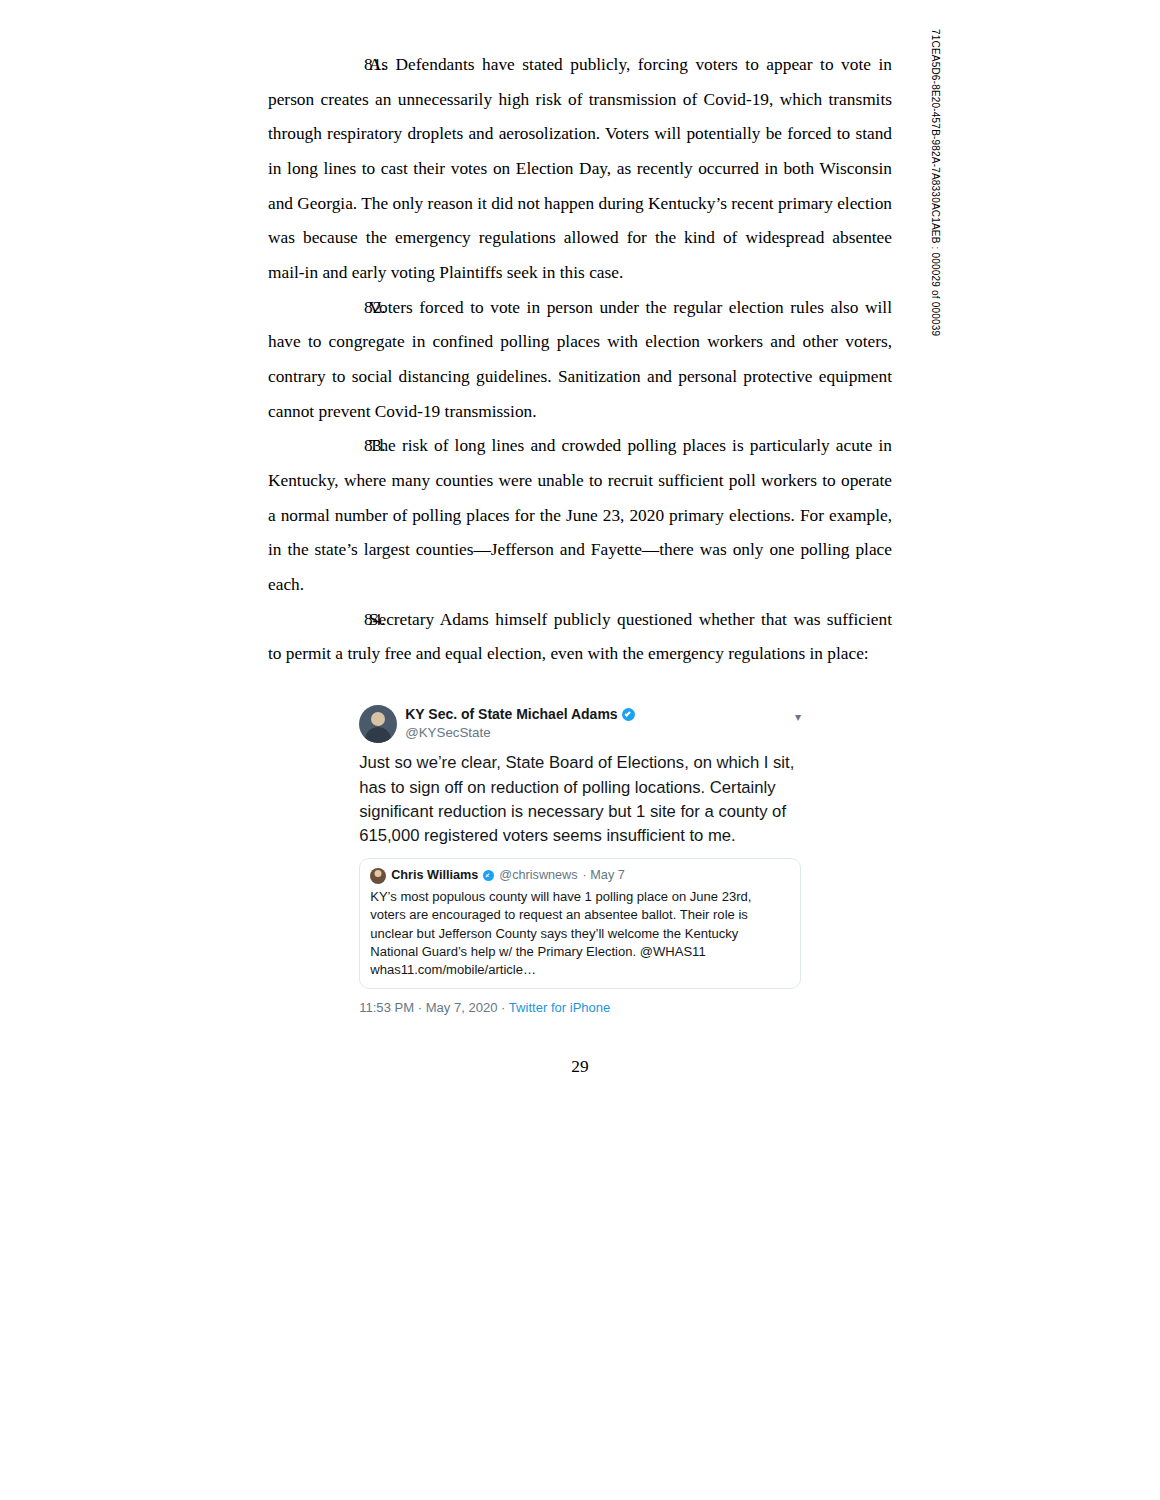71CEA5D6-8E20-457B-982A-7A8330AC1AEB : 000029 of 000039
81. As Defendants have stated publicly, forcing voters to appear to vote in person creates an unnecessarily high risk of transmission of Covid-19, which transmits through respiratory droplets and aerosolization. Voters will potentially be forced to stand in long lines to cast their votes on Election Day, as recently occurred in both Wisconsin and Georgia. The only reason it did not happen during Kentucky’s recent primary election was because the emergency regulations allowed for the kind of widespread absentee mail-in and early voting Plaintiffs seek in this case.
82. Voters forced to vote in person under the regular election rules also will have to congregate in confined polling places with election workers and other voters, contrary to social distancing guidelines. Sanitization and personal protective equipment cannot prevent Covid-19 transmission.
83. The risk of long lines and crowded polling places is particularly acute in Kentucky, where many counties were unable to recruit sufficient poll workers to operate a normal number of polling places for the June 23, 2020 primary elections. For example, in the state’s largest counties—Jefferson and Fayette—there was only one polling place each.
84. Secretary Adams himself publicly questioned whether that was sufficient to permit a truly free and equal election, even with the emergency regulations in place:
KY Sec. of State Michael Adams @KYSecState
▾
Just so we’re clear, State Board of Elections, on which I sit, has to sign off on reduction of polling locations. Certainly significant reduction is necessary but 1 site for a county of 615,000 registered voters seems insufficient to me.
Chris Williams @chriswnews · May 7
KY’s most populous county will have 1 polling place on June 23rd, voters are encouraged to request an absentee ballot. Their role is unclear but Jefferson County says they’ll welcome the Kentucky National Guard’s help w/ the Primary Election. @WHAS11 whas11.com/mobile/article…
11:53 PM · May 7, 2020 · Twitter for iPhone
29